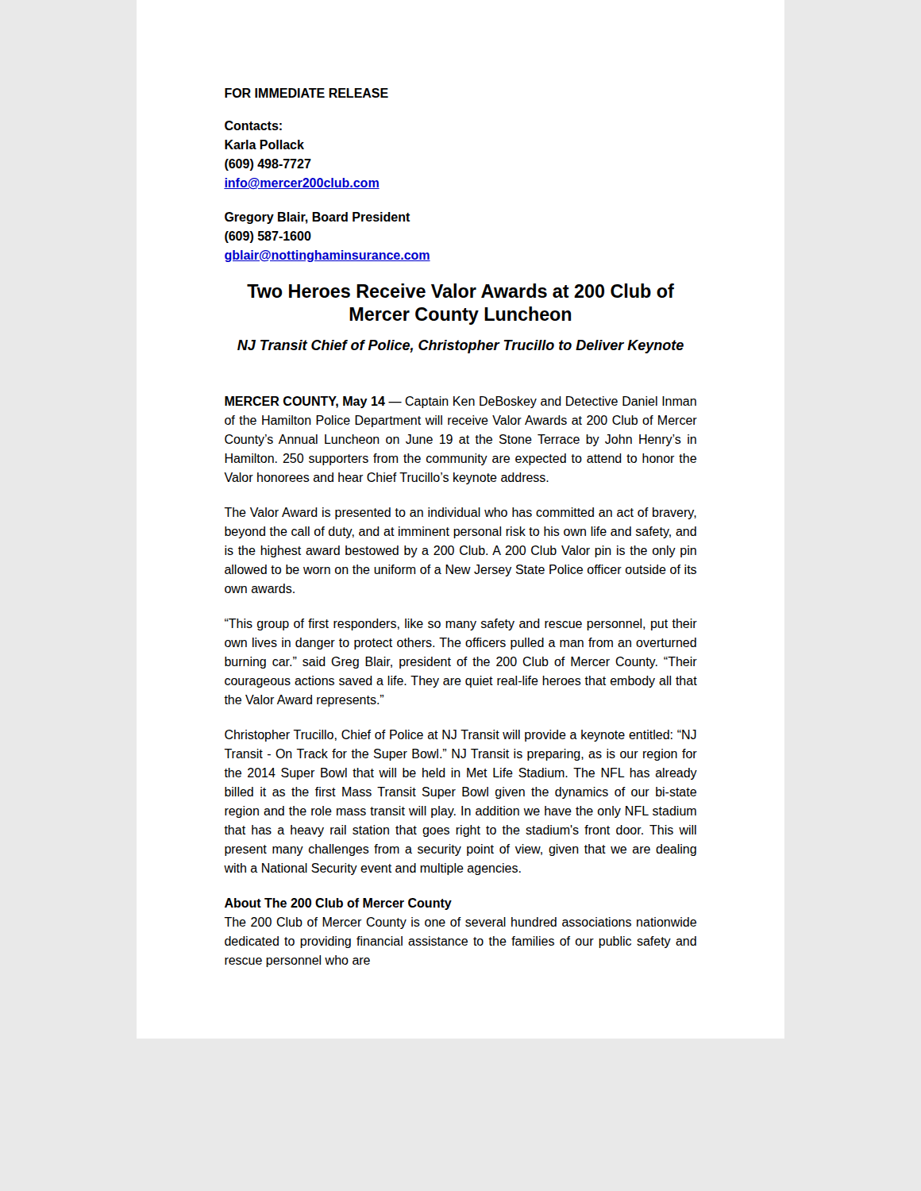FOR IMMEDIATE RELEASE
Contacts:
Karla Pollack
(609) 498-7727
info@mercer200club.com
Gregory Blair, Board President
(609) 587-1600
gblair@nottinghaminsurance.com
Two Heroes Receive Valor Awards at 200 Club of Mercer County Luncheon
NJ Transit Chief of Police, Christopher Trucillo to Deliver Keynote
MERCER COUNTY, May 14 — Captain Ken DeBoskey and Detective Daniel Inman of the Hamilton Police Department will receive Valor Awards at 200 Club of Mercer County’s Annual Luncheon on June 19 at the Stone Terrace by John Henry’s in Hamilton. 250 supporters from the community are expected to attend to honor the Valor honorees and hear Chief Trucillo’s keynote address.
The Valor Award is presented to an individual who has committed an act of bravery, beyond the call of duty, and at imminent personal risk to his own life and safety, and is the highest award bestowed by a 200 Club. A 200 Club Valor pin is the only pin allowed to be worn on the uniform of a New Jersey State Police officer outside of its own awards.
“This group of first responders, like so many safety and rescue personnel, put their own lives in danger to protect others. The officers pulled a man from an overturned burning car.” said Greg Blair, president of the 200 Club of Mercer County. “Their courageous actions saved a life. They are quiet real-life heroes that embody all that the Valor Award represents.”
Christopher Trucillo, Chief of Police at NJ Transit will provide a keynote entitled: “NJ Transit - On Track for the Super Bowl.” NJ Transit is preparing, as is our region for the 2014 Super Bowl that will be held in Met Life Stadium. The NFL has already billed it as the first Mass Transit Super Bowl given the dynamics of our bi-state region and the role mass transit will play. In addition we have the only NFL stadium that has a heavy rail station that goes right to the stadium's front door. This will present many challenges from a security point of view, given that we are dealing with a National Security event and multiple agencies.
About The 200 Club of Mercer County
The 200 Club of Mercer County is one of several hundred associations nationwide dedicated to providing financial assistance to the families of our public safety and rescue personnel who are